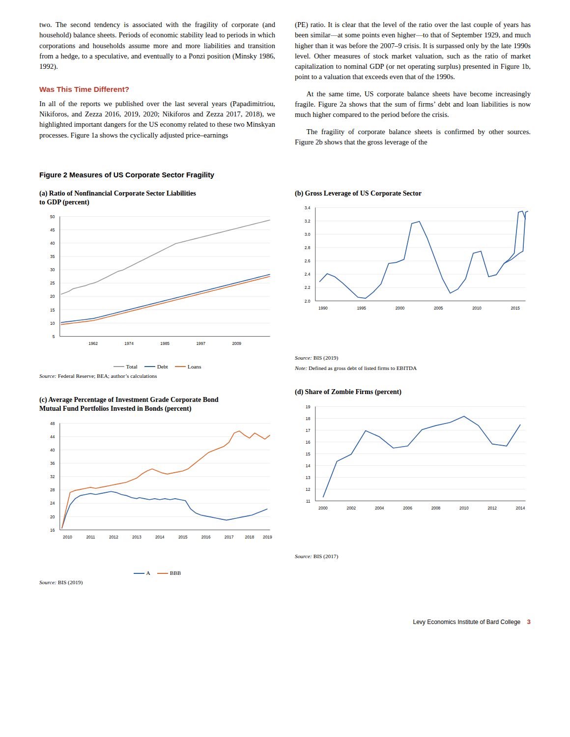two. The second tendency is associated with the fragility of corporate (and household) balance sheets. Periods of economic stability lead to periods in which corporations and households assume more and more liabilities and transition from a hedge, to a speculative, and eventually to a Ponzi position (Minsky 1986, 1992).
Was This Time Different?
In all of the reports we published over the last several years (Papadimitriou, Nikiforos, and Zezza 2016, 2019, 2020; Nikiforos and Zezza 2017, 2018), we highlighted important dangers for the US economy related to these two Minskyan processes. Figure 1a shows the cyclically adjusted price–earnings
(PE) ratio. It is clear that the level of the ratio over the last couple of years has been similar—at some points even higher—to that of September 1929, and much higher than it was before the 2007–9 crisis. It is surpassed only by the late 1990s level. Other measures of stock market valuation, such as the ratio of market capitalization to nominal GDP (or net operating surplus) presented in Figure 1b, point to a valuation that exceeds even that of the 1990s.
At the same time, US corporate balance sheets have become increasingly fragile. Figure 2a shows that the sum of firms’ debt and loan liabilities is now much higher compared to the period before the crisis.
The fragility of corporate balance sheets is confirmed by other sources. Figure 2b shows that the gross leverage of the
Figure 2 Measures of US Corporate Sector Fragility
(a) Ratio of Nonfinancial Corporate Sector Liabilities
to GDP (percent)
50 45 40 35 30 25 20 15 10 5 1962 1974 1985 1997 2009
Total Debt Loans
Source: Federal Reserve; BEA; author’s calculations
(c) Average Percentage of Investment Grade Corporate Bond
Mutual Fund Portfolios Invested in Bonds (percent)
48 44 40 36 32 28 24 20 16 2010 2011 2012 2013 2014 2015 2016 2017 2018 2019
A BBB
Source: BIS (2019)
(b) Gross Leverage of US Corporate Sector
3.4 3.2 3.0 2.8 2.6 2.4 2.2 2.0 1990 1995 2000 2005 2010 2015
Source: BIS (2019)
Note: Defined as gross debt of listed firms to EBITDA
(d) Share of Zombie Firms (percent)
19 18 17 16 15 14 13 12 11 2000 2002 2004 2006 2008 2010 2012 2014
Source: BIS (2017)
Levy Economics Institute of Bard College 3